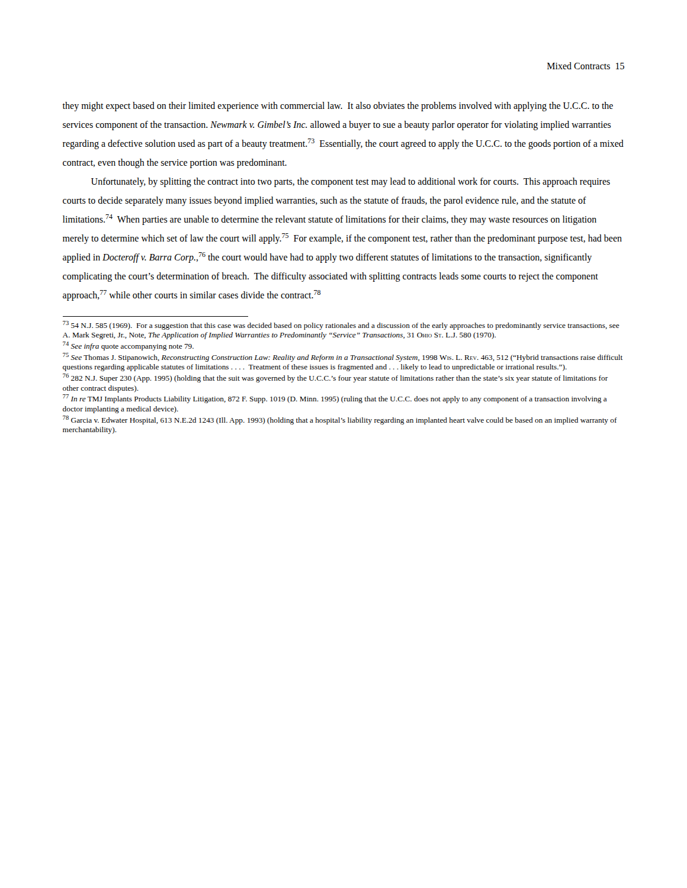Mixed Contracts 15
they might expect based on their limited experience with commercial law. It also obviates the problems involved with applying the U.C.C. to the services component of the transaction. Newmark v. Gimbel’s Inc. allowed a buyer to sue a beauty parlor operator for violating implied warranties regarding a defective solution used as part of a beauty treatment.73 Essentially, the court agreed to apply the U.C.C. to the goods portion of a mixed contract, even though the service portion was predominant.
Unfortunately, by splitting the contract into two parts, the component test may lead to additional work for courts. This approach requires courts to decide separately many issues beyond implied warranties, such as the statute of frauds, the parol evidence rule, and the statute of limitations.74 When parties are unable to determine the relevant statute of limitations for their claims, they may waste resources on litigation merely to determine which set of law the court will apply.75 For example, if the component test, rather than the predominant purpose test, had been applied in Docteroff v. Barra Corp.,76 the court would have had to apply two different statutes of limitations to the transaction, significantly complicating the court’s determination of breach. The difficulty associated with splitting contracts leads some courts to reject the component approach,77 while other courts in similar cases divide the contract.78
73 54 N.J. 585 (1969). For a suggestion that this case was decided based on policy rationales and a discussion of the early approaches to predominantly service transactions, see A. Mark Segreti, Jr., Note, The Application of Implied Warranties to Predominantly “Service” Transactions, 31 Ohio St. L.J. 580 (1970).
74 See infra quote accompanying note 79.
75 See Thomas J. Stipanowich, Reconstructing Construction Law: Reality and Reform in a Transactional System, 1998 Wis. L. Rev. 463, 512 (“Hybrid transactions raise difficult questions regarding applicable statutes of limitations . . . . Treatment of these issues is fragmented and . . . likely to lead to unpredictable or irrational results.”).
76 282 N.J. Super 230 (App. 1995) (holding that the suit was governed by the U.C.C.’s four year statute of limitations rather than the state’s six year statute of limitations for other contract disputes).
77 In re TMJ Implants Products Liability Litigation, 872 F. Supp. 1019 (D. Minn. 1995) (ruling that the U.C.C. does not apply to any component of a transaction involving a doctor implanting a medical device).
78 Garcia v. Edwater Hospital, 613 N.E.2d 1243 (Ill. App. 1993) (holding that a hospital’s liability regarding an implanted heart valve could be based on an implied warranty of merchantability).